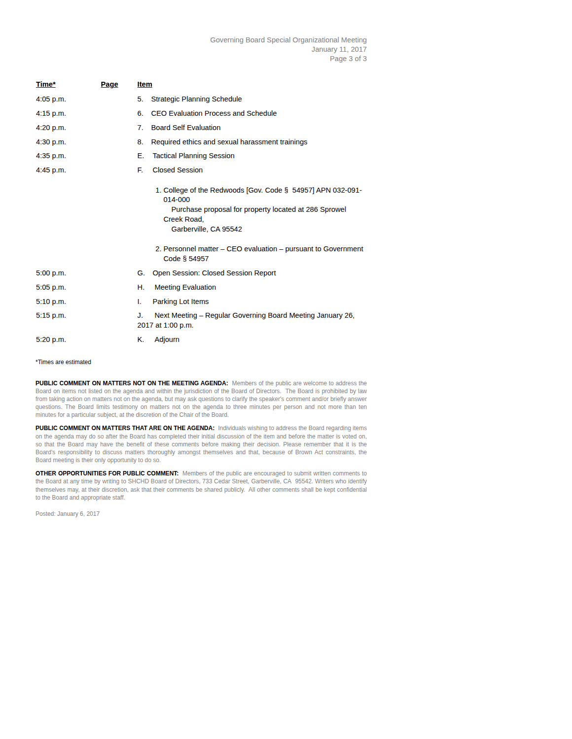Governing Board Special Organizational Meeting
January 11, 2017
Page 3 of 3
| Time* | Page | Item |
| --- | --- | --- |
| 4:05 p.m. | | 5. Strategic Planning Schedule |
| 4:15 p.m. | | 6. CEO Evaluation Process and Schedule |
| 4:20 p.m. | | 7. Board Self Evaluation |
| 4:30 p.m. | | 8. Required ethics and sexual harassment trainings |
| 4:35 p.m. | | E. Tactical Planning Session |
| 4:45 p.m. | | F. Closed Session 1. College of the Redwoods [Gov. Code § 54957] APN 032-091-014-000 Purchase proposal for property located at 286 Sprowel Creek Road, Garberville, CA 95542 2. Personnel matter – CEO evaluation – pursuant to Government Code § 54957 |
| 5:00 p.m. | | G. Open Session: Closed Session Report |
| 5:05 p.m. | | H. Meeting Evaluation |
| 5:10 p.m. | | I. Parking Lot Items |
| 5:15 p.m. | | J. Next Meeting – Regular Governing Board Meeting January 26, 2017 at 1:00 p.m. |
| 5:20 p.m. | | K. Adjourn |
*Times are estimated
PUBLIC COMMENT ON MATTERS NOT ON THE MEETING AGENDA: Members of the public are welcome to address the Board on items not listed on the agenda and within the jurisdiction of the Board of Directors. The Board is prohibited by law from taking action on matters not on the agenda, but may ask questions to clarify the speaker's comment and/or briefly answer questions. The Board limits testimony on matters not on the agenda to three minutes per person and not more than ten minutes for a particular subject, at the discretion of the Chair of the Board.
PUBLIC COMMENT ON MATTERS THAT ARE ON THE AGENDA: Individuals wishing to address the Board regarding items on the agenda may do so after the Board has completed their initial discussion of the item and before the matter is voted on, so that the Board may have the benefit of these comments before making their decision. Please remember that it is the Board's responsibility to discuss matters thoroughly amongst themselves and that, because of Brown Act constraints, the Board meeting is their only opportunity to do so.
OTHER OPPORTUNITIES FOR PUBLIC COMMENT: Members of the public are encouraged to submit written comments to the Board at any time by writing to SHCHD Board of Directors, 733 Cedar Street, Garberville, CA 95542. Writers who identify themselves may, at their discretion, ask that their comments be shared publicly. All other comments shall be kept confidential to the Board and appropriate staff.
Posted: January 6, 2017